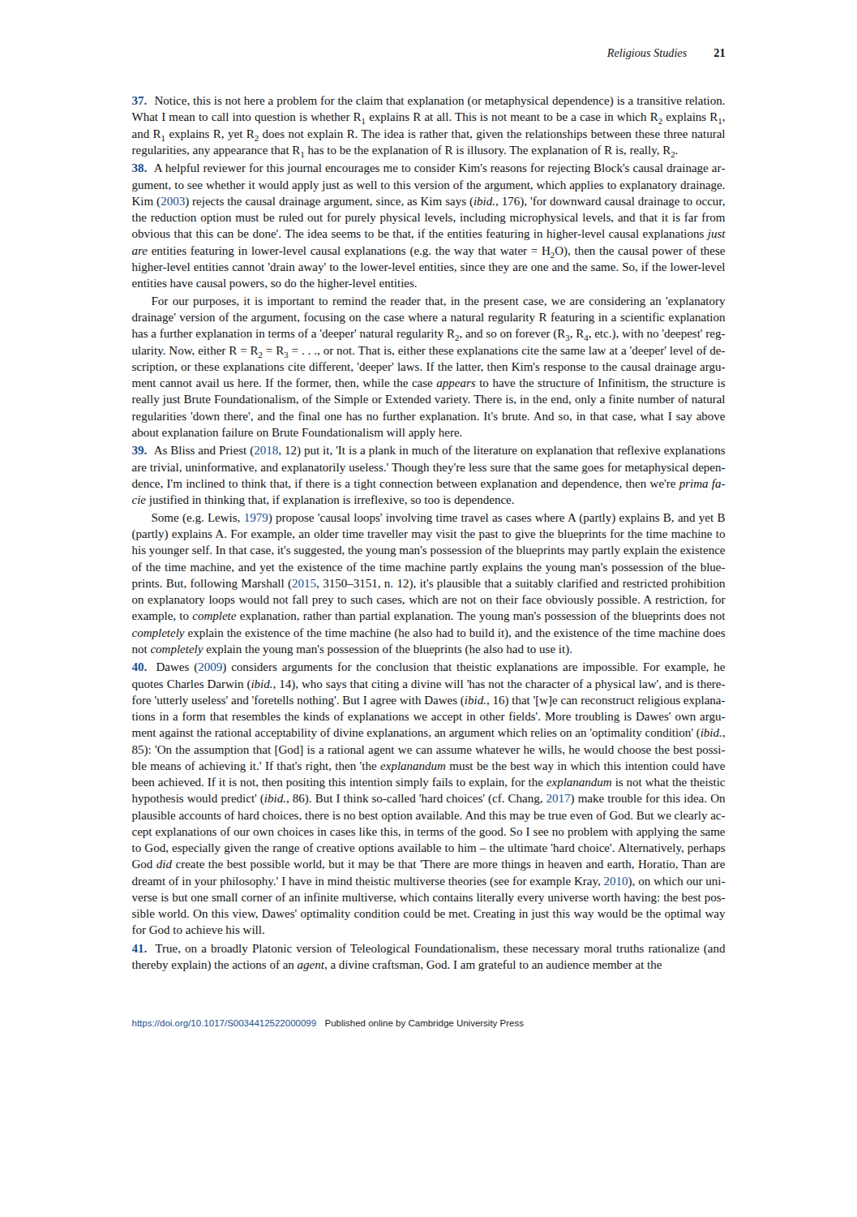Religious Studies 21
37. Notice, this is not here a problem for the claim that explanation (or metaphysical dependence) is a transitive relation. What I mean to call into question is whether R1 explains R at all. This is not meant to be a case in which R2 explains R1, and R1 explains R, yet R2 does not explain R. The idea is rather that, given the relationships between these three natural regularities, any appearance that R1 has to be the explanation of R is illusory. The explanation of R is, really, R2.
38. A helpful reviewer for this journal encourages me to consider Kim's reasons for rejecting Block's causal drainage argument, to see whether it would apply just as well to this version of the argument, which applies to explanatory drainage. Kim (2003) rejects the causal drainage argument, since, as Kim says (ibid., 176), 'for downward causal drainage to occur, the reduction option must be ruled out for purely physical levels, including microphysical levels, and that it is far from obvious that this can be done'. The idea seems to be that, if the entities featuring in higher-level causal explanations just are entities featuring in lower-level causal explanations (e.g. the way that water = H2O), then the causal power of these higher-level entities cannot 'drain away' to the lower-level entities, since they are one and the same. So, if the lower-level entities have causal powers, so do the higher-level entities.
For our purposes, it is important to remind the reader that, in the present case, we are considering an 'explanatory drainage' version of the argument, focusing on the case where a natural regularity R featuring in a scientific explanation has a further explanation in terms of a 'deeper' natural regularity R2, and so on forever (R3, R4, etc.), with no 'deepest' regularity. Now, either R = R2 = R3 = . . ., or not. That is, either these explanations cite the same law at a 'deeper' level of description, or these explanations cite different, 'deeper' laws. If the latter, then Kim's response to the causal drainage argument cannot avail us here. If the former, then, while the case appears to have the structure of Infinitism, the structure is really just Brute Foundationalism, of the Simple or Extended variety. There is, in the end, only a finite number of natural regularities 'down there', and the final one has no further explanation. It's brute. And so, in that case, what I say above about explanation failure on Brute Foundationalism will apply here.
39. As Bliss and Priest (2018, 12) put it, 'It is a plank in much of the literature on explanation that reflexive explanations are trivial, uninformative, and explanatorily useless.' Though they're less sure that the same goes for metaphysical dependence, I'm inclined to think that, if there is a tight connection between explanation and dependence, then we're prima facie justified in thinking that, if explanation is irreflexive, so too is dependence.
Some (e.g. Lewis, 1979) propose 'causal loops' involving time travel as cases where A (partly) explains B, and yet B (partly) explains A. For example, an older time traveller may visit the past to give the blueprints for the time machine to his younger self. In that case, it's suggested, the young man's possession of the blueprints may partly explain the existence of the time machine, and yet the existence of the time machine partly explains the young man's possession of the blueprints. But, following Marshall (2015, 3150–3151, n. 12), it's plausible that a suitably clarified and restricted prohibition on explanatory loops would not fall prey to such cases, which are not on their face obviously possible. A restriction, for example, to complete explanation, rather than partial explanation. The young man's possession of the blueprints does not completely explain the existence of the time machine (he also had to build it), and the existence of the time machine does not completely explain the young man's possession of the blueprints (he also had to use it).
40. Dawes (2009) considers arguments for the conclusion that theistic explanations are impossible. For example, he quotes Charles Darwin (ibid., 14), who says that citing a divine will 'has not the character of a physical law', and is therefore 'utterly useless' and 'foretells nothing'. But I agree with Dawes (ibid., 16) that '[w]e can reconstruct religious explanations in a form that resembles the kinds of explanations we accept in other fields'. More troubling is Dawes' own argument against the rational acceptability of divine explanations, an argument which relies on an 'optimality condition' (ibid., 85): 'On the assumption that [God] is a rational agent we can assume whatever he wills, he would choose the best possible means of achieving it.' If that's right, then 'the explanandum must be the best way in which this intention could have been achieved. If it is not, then positing this intention simply fails to explain, for the explanandum is not what the theistic hypothesis would predict' (ibid., 86). But I think so-called 'hard choices' (cf. Chang, 2017) make trouble for this idea. On plausible accounts of hard choices, there is no best option available. And this may be true even of God. But we clearly accept explanations of our own choices in cases like this, in terms of the good. So I see no problem with applying the same to God, especially given the range of creative options available to him – the ultimate 'hard choice'. Alternatively, perhaps God did create the best possible world, but it may be that 'There are more things in heaven and earth, Horatio, Than are dreamt of in your philosophy.' I have in mind theistic multiverse theories (see for example Kray, 2010), on which our universe is but one small corner of an infinite multiverse, which contains literally every universe worth having: the best possible world. On this view, Dawes' optimality condition could be met. Creating in just this way would be the optimal way for God to achieve his will.
41. True, on a broadly Platonic version of Teleological Foundationalism, these necessary moral truths rationalize (and thereby explain) the actions of an agent, a divine craftsman, God. I am grateful to an audience member at the
https://doi.org/10.1017/S0034412522000099 Published online by Cambridge University Press